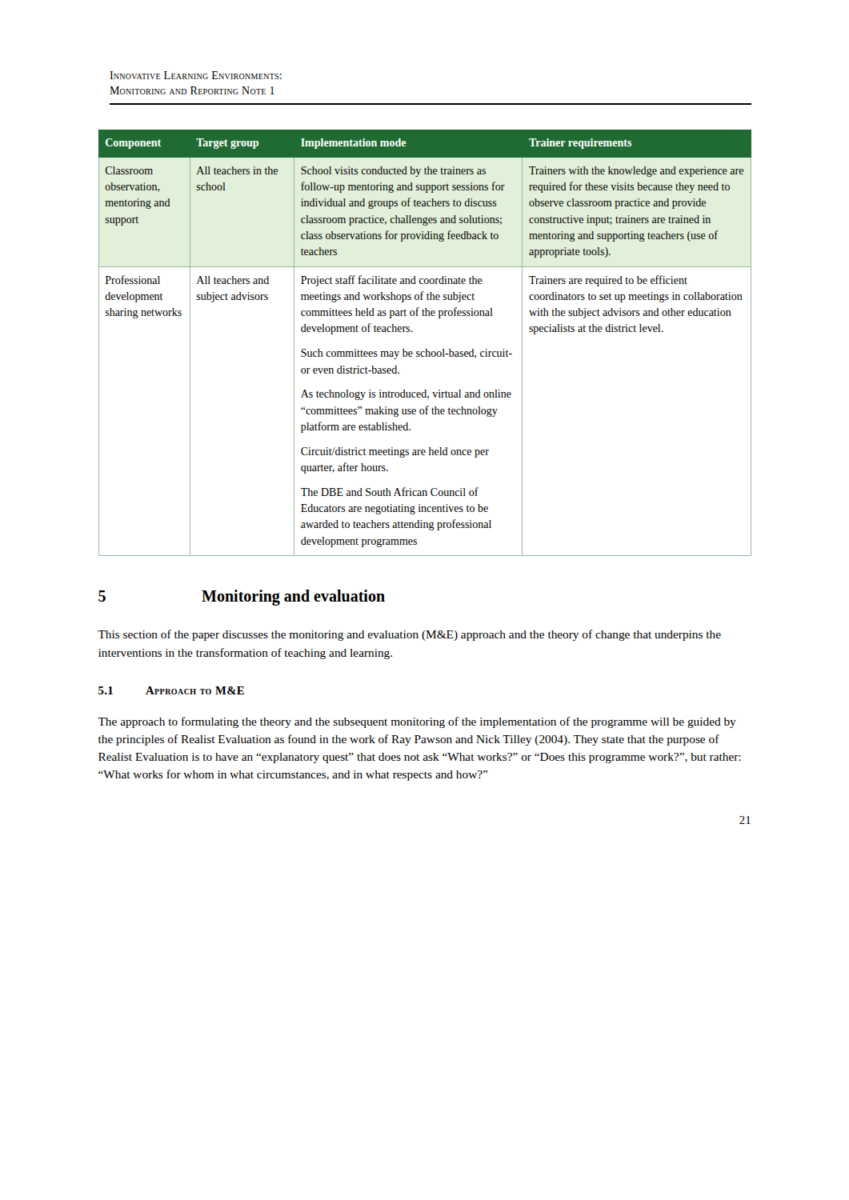Innovative Learning Environments:
Monitoring and Reporting Note 1
| Component | Target group | Implementation mode | Trainer requirements |
| --- | --- | --- | --- |
| Classroom observation, mentoring and support | All teachers in the school | School visits conducted by the trainers as follow-up mentoring and support sessions for individual and groups of teachers to discuss classroom practice, challenges and solutions; class observations for providing feedback to teachers | Trainers with the knowledge and experience are required for these visits because they need to observe classroom practice and provide constructive input; trainers are trained in mentoring and supporting teachers (use of appropriate tools). |
| Professional development sharing networks | All teachers and subject advisors | Project staff facilitate and coordinate the meetings and workshops of the subject committees held as part of the professional development of teachers. Such committees may be school-based, circuit- or even district-based. As technology is introduced, virtual and online “committees” making use of the technology platform are established. Circuit/district meetings are held once per quarter, after hours. The DBE and South African Council of Educators are negotiating incentives to be awarded to teachers attending professional development programmes | Trainers are required to be efficient coordinators to set up meetings in collaboration with the subject advisors and other education specialists at the district level. |
5 Monitoring and evaluation
This section of the paper discusses the monitoring and evaluation (M&E) approach and the theory of change that underpins the interventions in the transformation of teaching and learning.
5.1 Approach to M&E
The approach to formulating the theory and the subsequent monitoring of the implementation of the programme will be guided by the principles of Realist Evaluation as found in the work of Ray Pawson and Nick Tilley (2004). They state that the purpose of Realist Evaluation is to have an “explanatory quest” that does not ask “What works?” or “Does this programme work?”, but rather: “What works for whom in what circumstances, and in what respects and how?”
21